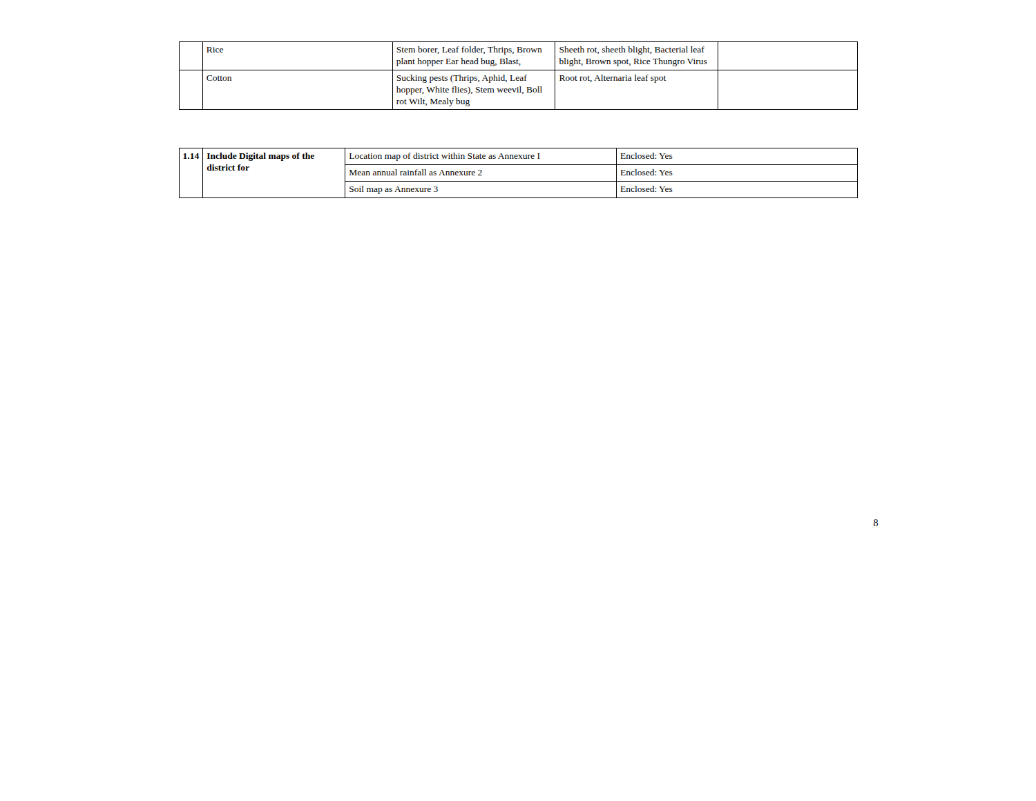| | Rice | Stem borer, Leaf folder, Thrips, Brown plant hopper Ear head bug, Blast, | Sheeth rot, sheeth blight, Bacterial leaf blight, Brown spot, Rice Thungro Virus | |
| | Cotton | Sucking pests (Thrips, Aphid, Leaf hopper, White flies), Stem weevil, Boll rot Wilt, Mealy bug | Root rot, Alternaria leaf spot | |
| 1.14 | Include Digital maps of the district for | Location map of district within State as Annexure I | Enclosed: Yes |
| Mean annual rainfall as Annexure 2 | Enclosed: Yes |
| Soil map as Annexure 3 | Enclosed: Yes |
8